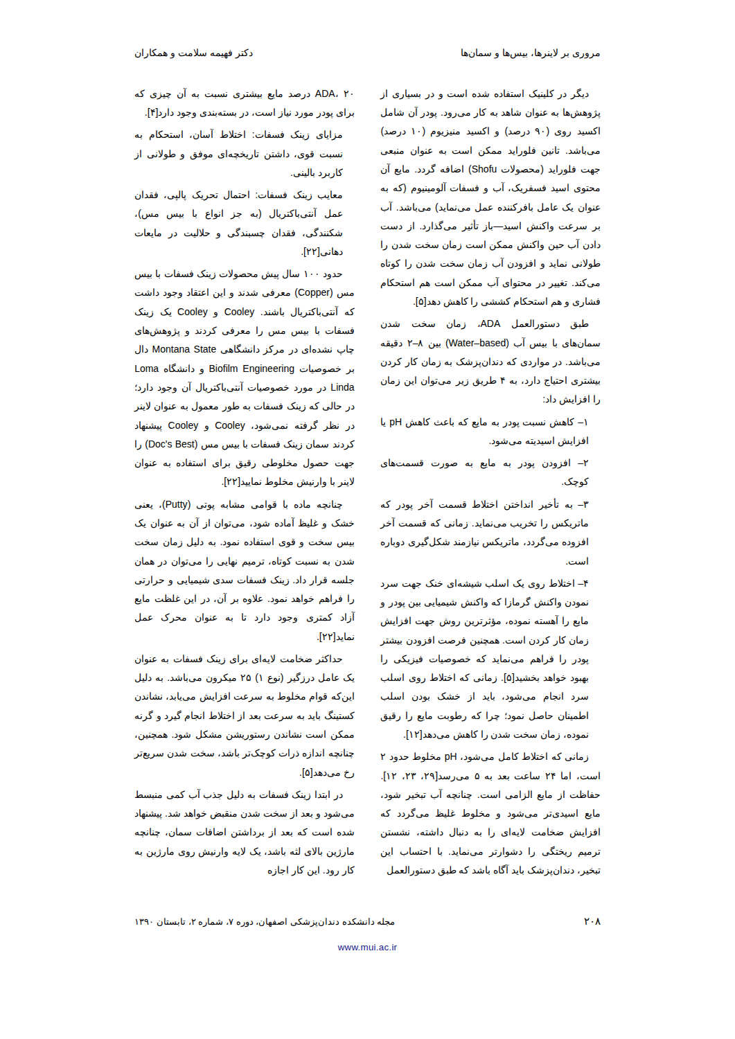مروری بر لاینرها، بیس‌ها و سمان‌ها
دکتر فهیمه سلامت و همکاران
دیگر در کلینیک استفاده شده است و در بسیاری از پژوهش‌ها به عنوان شاهد به کار می‌رود. پودر آن شامل اکسید روی (۹۰ درصد) و اکسید منیزیوم (۱۰ درصد) می‌باشد. تانین فلوراید ممکن است به عنوان منبعی جهت فلوراید (محصولات Shofu) اضافه گردد. مایع آن محتوی اسید فسفریک، آب و فسفات آلومینیوم (که به عنوان یک عامل بافرکننده عمل می‌نماید) می‌باشد. آب بر سرعت واکنش اسید—باز تأثیر می‌گذارد. از دست دادن آب حین واکنش ممکن است زمان سخت شدن را طولانی نماید و افزودن آب زمان سخت شدن را کوتاه می‌کند. تغییر در محتوای آب ممکن است هم استحکام فشاری و هم استحکام کششی را کاهش دهد[۵].
طبق دستورالعمل ADA، زمان سخت شدن سمان‌های با بیس آب (Water–based) بین ۸–۲ دقیقه می‌باشد. در مواردی که دندان‌پزشک به زمان کار کردن بیشتری احتیاج دارد، به ۴ طریق زیر می‌توان این زمان را افزایش داد:
۱– کاهش نسبت پودر به مایع که باعث کاهش pH یا افزایش اسیدیته می‌شود.
۲– افزودن پودر به مایع به صورت قسمت‌های کوچک.
۳– به تأخیر انداختن اختلاط قسمت آخر پودر که ماتریکس را تخریب می‌نماید. زمانی که قسمت آخر افزوده می‌گردد، ماتریکس نیازمند شکل‌گیری دوباره است.
۴– اختلاط روی یک اسلب شیشه‌ای خنک جهت سرد نمودن واکنش گرمازا که واکنش شیمیایی بین پودر و مایع را آهسته نموده، مؤثرترین روش جهت افزایش زمان کار کردن است. همچنین فرصت افزودن بیشتر پودر را فراهم می‌نماید که خصوصیات فیزیکی را بهبود خواهد بخشید[۵]. زمانی که اختلاط روی اسلب سرد انجام می‌شود، باید از خشک بودن اسلب اطمینان حاصل نمود؛ چرا که رطوبت مایع را رقیق نموده، زمان سخت شدن را کاهش می‌دهد[۱۲].
زمانی که اختلاط کامل می‌شود، pH مخلوط حدود ۲ است، اما ۲۴ ساعت بعد به ۵ می‌رسد[۲۹، ۲۳، ۱۲]. حفاظت از مایع الزامی است. چنانچه آب تبخیر شود، مایع اسیدی‌تر می‌شود و مخلوط غلیظ می‌گردد که افزایش ضخامت لایه‌ای را به دنبال داشته، نشستن ترمیم ریختگی را دشوارتر می‌نماید. با احتساب این تبخیر، دندان‌پزشک باید آگاه باشد که طبق دستورالعمل
ADA، ۲۰ درصد مایع بیشتری نسبت به آن چیزی که برای پودر مورد نیاز است، در بسته‌بندی وجود دارد[۴].
مزایای زینک فسفات: اختلاط آسان، استحکام به نسبت قوی، داشتن تاریخچه‌ای موفق و طولانی از کاربرد بالینی.
معایب زینک فسفات: احتمال تحریک پالپی، فقدان عمل آنتی‌باکتریال (به جز انواع با بیس مس)، شکنندگی، فقدان چسبندگی و حلالیت در مایعات دهانی[۲۲].
حدود ۱۰۰ سال پیش محصولات زینک فسفات با بیس مس (Copper) معرفی شدند و این اعتقاد وجود داشت که آنتی‌باکتریال باشند. Cooley و Cooley یک زینک فسفات با بیس مس را معرفی کردند و پژوهش‌های چاپ نشده‌ای در مرکز دانشگاهی Montana State دال بر خصوصیات Biofilm Engineering و دانشگاه Loma Linda در مورد خصوصیات آنتی‌باکتریال آن وجود دارد؛ در حالی که زینک فسفات به طور معمول به عنوان لاینر در نظر گرفته نمی‌شود، Cooley و Cooley پیشنهاد کردند سمان زینک فسفات با بیس مس (Doc's Best) را جهت حصول مخلوطی رقیق برای استفاده به عنوان لاینر با وارنیش مخلوط نمایید[۲۲].
چنانچه ماده با قوامی مشابه پوتی (Putty)، یعنی خشک و غلیظ آماده شود، می‌توان از آن به عنوان یک بیس سخت و قوی استفاده نمود. به دلیل زمان سخت شدن به نسبت کوتاه، ترمیم نهایی را می‌توان در همان جلسه قرار داد. زینک فسفات سدی شیمیایی و حرارتی را فراهم خواهد نمود. علاوه بر آن، در این غلظت مایع آزاد کمتری وجود دارد تا به عنوان محرک عمل نماید[۲۲].
حداکثر ضخامت لایه‌ای برای زینک فسفات به عنوان یک عامل درزگیر (نوع ۱) ۲۵ میکرون می‌باشد. به دلیل این‌که قوام مخلوط به سرعت افزایش می‌یابد، نشاندن کستینگ باید به سرعت بعد از اختلاط انجام گیرد و گرنه ممکن است نشاندن رستوریشن مشکل شود. همچنین، چنانچه اندازه ذرات کوچک‌تر باشد، سخت شدن سریع‌تر رخ می‌دهد[۵].
در ابتدا زینک فسفات به دلیل جذب آب کمی منبسط می‌شود و بعد از سخت شدن منقبض خواهد شد. پیشنهاد شده است که بعد از برداشتن اضافات سمان، چنانچه مارژین بالای لثه باشد، یک لایه وارنیش روی مارژین به کار رود. این کار اجازه
۲۰۸
مجله دانشکده دندان‌پزشکی اصفهان، دوره ۷، شماره ۲، تابستان ۱۳۹۰
www.mui.ac.ir